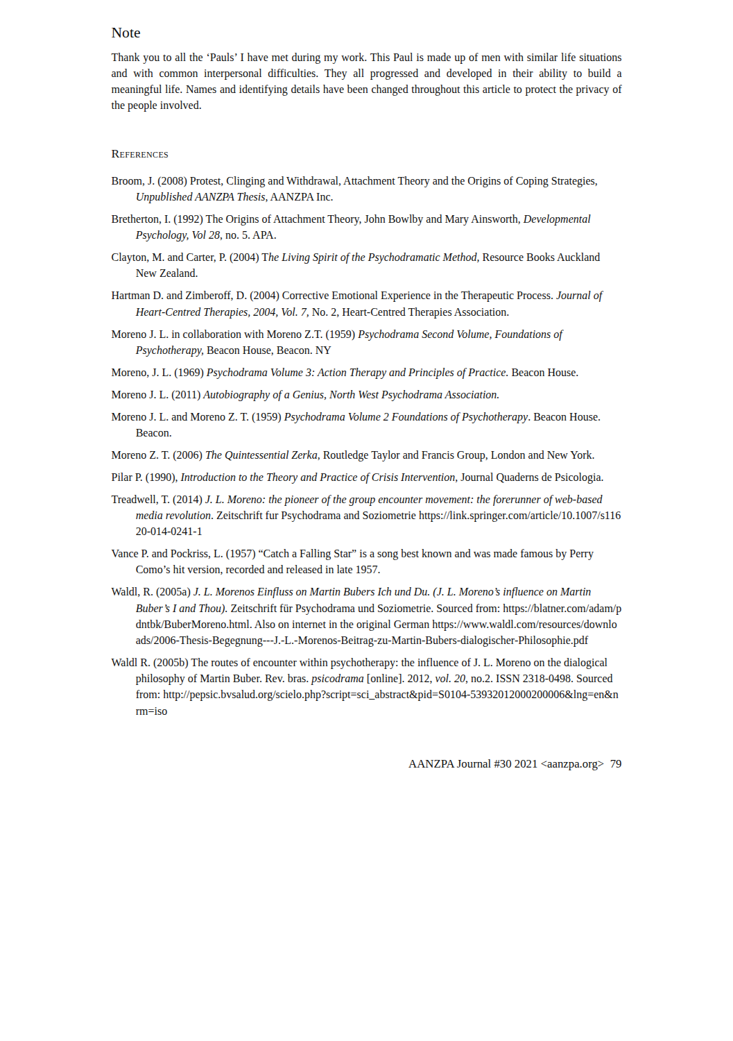Note
Thank you to all the ‘Pauls’ I have met during my work. This Paul is made up of men with similar life situations and with common interpersonal difficulties. They all progressed and developed in their ability to build a meaningful life. Names and identifying details have been changed throughout this article to protect the privacy of the people involved.
References
Broom, J. (2008) Protest, Clinging and Withdrawal, Attachment Theory and the Origins of Coping Strategies, Unpublished AANZPA Thesis, AANZPA Inc.
Bretherton, I. (1992) The Origins of Attachment Theory, John Bowlby and Mary Ainsworth, Developmental Psychology, Vol 28, no. 5. APA.
Clayton, M. and Carter, P. (2004) The Living Spirit of the Psychodramatic Method, Resource Books Auckland New Zealand.
Hartman D. and Zimberoff, D. (2004) Corrective Emotional Experience in the Therapeutic Process. Journal of Heart-Centred Therapies, 2004, Vol. 7, No. 2, Heart-Centred Therapies Association.
Moreno J. L. in collaboration with Moreno Z.T. (1959) Psychodrama Second Volume, Foundations of Psychotherapy, Beacon House, Beacon. NY
Moreno, J. L. (1969) Psychodrama Volume 3: Action Therapy and Principles of Practice. Beacon House.
Moreno J. L. (2011) Autobiography of a Genius, North West Psychodrama Association.
Moreno J. L. and Moreno Z. T. (1959) Psychodrama Volume 2 Foundations of Psychotherapy. Beacon House. Beacon.
Moreno Z. T. (2006) The Quintessential Zerka, Routledge Taylor and Francis Group, London and New York.
Pilar P. (1990), Introduction to the Theory and Practice of Crisis Intervention, Journal Quaderns de Psicologia.
Treadwell, T. (2014) J. L. Moreno: the pioneer of the group encounter movement: the forerunner of web-based media revolution. Zeitschrift fur Psychodrama and Soziometrie https://link.springer.com/article/10.1007/s11620-014-0241-1
Vance P. and Pockriss, L. (1957) “Catch a Falling Star” is a song best known and was made famous by Perry Como’s hit version, recorded and released in late 1957.
Waldl, R. (2005a) J. L. Morenos Einfluss on Martin Bubers Ich und Du. (J. L. Moreno’s influence on Martin Buber’s I and Thou). Zeitschrift für Psychodrama und Soziometrie. Sourced from: https://blatner.com/adam/pdntbk/BuberMoreno.html. Also on internet in the original German https://www.waldl.com/resources/downloads/2006-Thesis-Begegnung---J.-L.-Morenos-Beitrag-zu-Martin-Bubers-dialogischer-Philosophie.pdf
Waldl R. (2005b) The routes of encounter within psychotherapy: the influence of J. L. Moreno on the dialogical philosophy of Martin Buber. Rev. bras. psicodrama [online]. 2012, vol. 20, no.2. ISSN 2318-0498. Sourced from: http://pepsic.bvsalud.org/scielo.php?script=sci_abstract&pid=S0104-53932012000200006&lng=en&nrm=iso
AANZPA Journal #30 2021 <aanzpa.org> 79